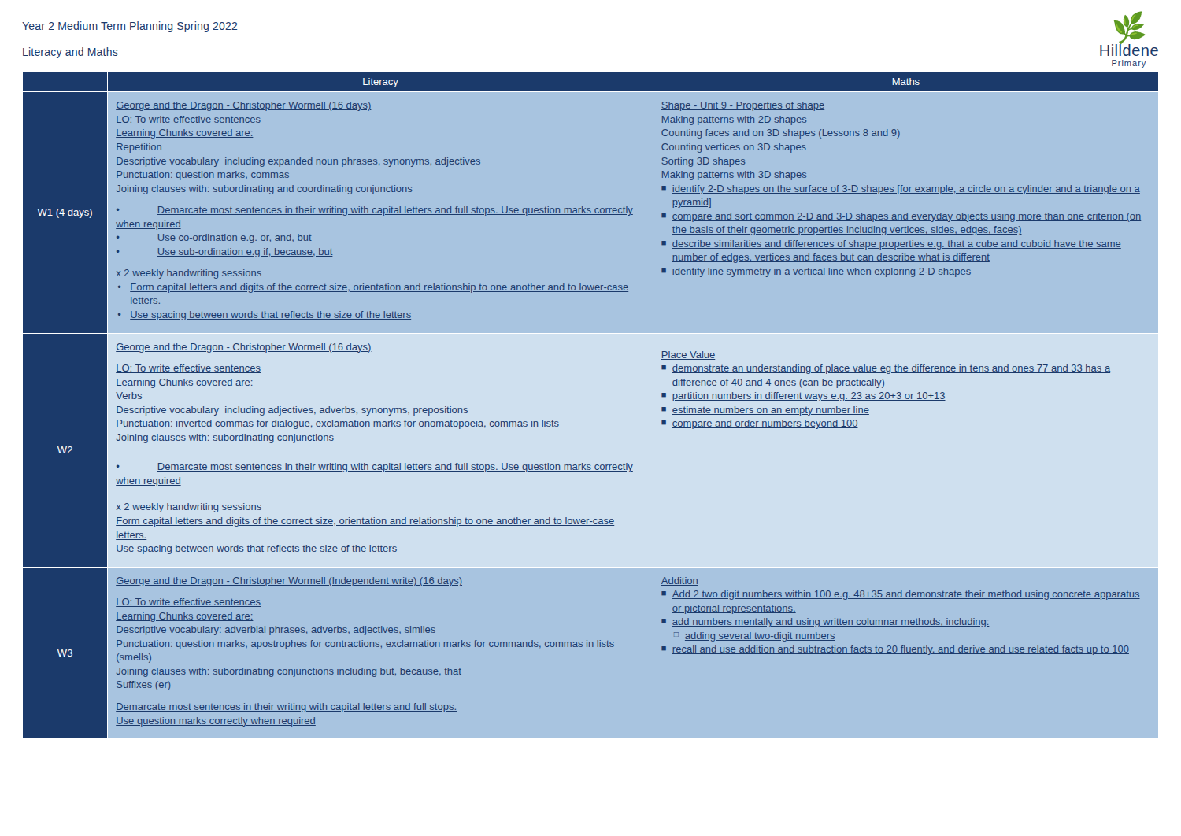Year 2 Medium Term Planning Spring 2022
Literacy and Maths
🌿 Hilldene Primary
| | Literacy | Maths |
| --- | --- | --- |
| W1 (4 days) | George and the Dragon - Christopher Wormell (16 days) LO: To write effective sentences Learning Chunks covered are: Repetition Descriptive vocabulary including expanded noun phrases, synonyms, adjectives Punctuation: question marks, commas Joining clauses with: subordinating and coordinating conjunctions Demarcate most sentences in their writing with capital letters and full stops. Use question marks correctly when required Use co-ordination e.g. or, and, but Use sub-ordination e.g if, because, but x 2 weekly handwriting sessions Form capital letters and digits of the correct size, orientation and relationship to one another and to lower-case letters. Use spacing between words that reflects the size of the letters | Shape - Unit 9 - Properties of shape Making patterns with 2D shapes Counting faces and on 3D shapes (Lessons 8 and 9) Counting vertices on 3D shapes Sorting 3D shapes Making patterns with 3D shapes identify 2-D shapes on the surface of 3-D shapes [for example, a circle on a cylinder and a triangle on a pyramid] compare and sort common 2-D and 3-D shapes and everyday objects using more than one criterion (on the basis of their geometric properties including vertices, sides, edges, faces) describe similarities and differences of shape properties e.g. that a cube and cuboid have the same number of edges, vertices and faces but can describe what is different identify line symmetry in a vertical line when exploring 2-D shapes |
| W2 | George and the Dragon - Christopher Wormell (16 days) LO: To write effective sentences Learning Chunks covered are: Verbs Descriptive vocabulary including adjectives, adverbs, synonyms, prepositions Punctuation: inverted commas for dialogue, exclamation marks for onomatopoeia, commas in lists Joining clauses with: subordinating conjunctions Demarcate most sentences in their writing with capital letters and full stops. Use question marks correctly when required x 2 weekly handwriting sessions Form capital letters and digits of the correct size, orientation and relationship to one another and to lower-case letters. Use spacing between words that reflects the size of the letters | Place Value demonstrate an understanding of place value eg the difference in tens and ones 77 and 33 has a difference of 40 and 4 ones (can be practically) partition numbers in different ways e.g. 23 as 20+3 or 10+13 estimate numbers on an empty number line compare and order numbers beyond 100 |
| W3 | George and the Dragon - Christopher Wormell (Independent write) (16 days) LO: To write effective sentences Learning Chunks covered are: Descriptive vocabulary: adverbial phrases, adverbs, adjectives, similes Punctuation: question marks, apostrophes for contractions, exclamation marks for commands, commas in lists (smells) Joining clauses with: subordinating conjunctions including but, because, that Suffixes (er) Demarcate most sentences in their writing with capital letters and full stops. Use question marks correctly when required | Addition Add 2 two digit numbers within 100 e.g. 48+35 and demonstrate their method using concrete apparatus or pictorial representations. add numbers mentally and using written columnar methods, including: adding several two-digit numbers recall and use addition and subtraction facts to 20 fluently, and derive and use related facts up to 100 |